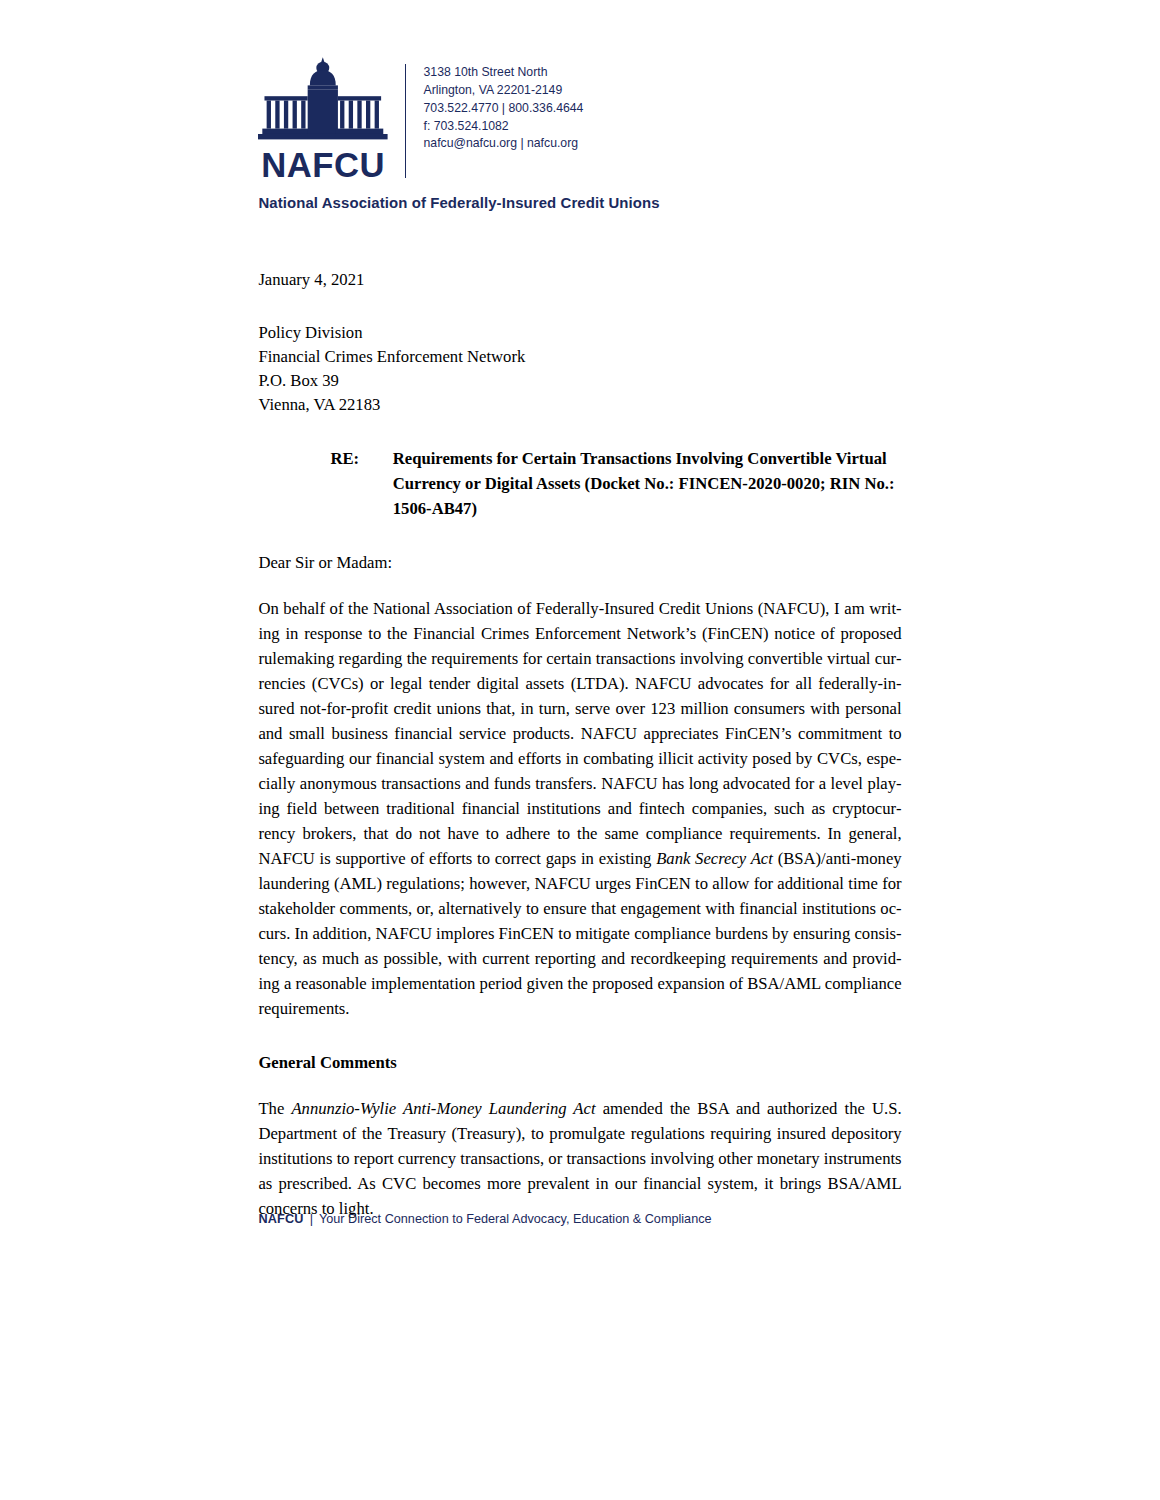NAFCU
3138 10th Street North
Arlington, VA 22201-2149
703.522.4770 | 800.336.4644
f: 703.524.1082
nafcu@nafcu.org | nafcu.org
National Association of Federally-Insured Credit Unions
January 4, 2021
Policy Division
Financial Crimes Enforcement Network
P.O. Box 39
Vienna, VA 22183
RE:
Requirements for Certain Transactions Involving Convertible Virtual Currency or Digital Assets (Docket No.: FINCEN-2020-0020; RIN No.: 1506-AB47)
Dear Sir or Madam:
On behalf of the National Association of Federally-Insured Credit Unions (NAFCU), I am writing in response to the Financial Crimes Enforcement Network’s (FinCEN) notice of proposed rulemaking regarding the requirements for certain transactions involving convertible virtual currencies (CVCs) or legal tender digital assets (LTDA). NAFCU advocates for all federally-insured not-for-profit credit unions that, in turn, serve over 123 million consumers with personal and small business financial service products. NAFCU appreciates FinCEN’s commitment to safeguarding our financial system and efforts in combating illicit activity posed by CVCs, especially anonymous transactions and funds transfers. NAFCU has long advocated for a level playing field between traditional financial institutions and fintech companies, such as cryptocurrency brokers, that do not have to adhere to the same compliance requirements. In general, NAFCU is supportive of efforts to correct gaps in existing Bank Secrecy Act (BSA)/anti-money laundering (AML) regulations; however, NAFCU urges FinCEN to allow for additional time for stakeholder comments, or, alternatively to ensure that engagement with financial institutions occurs. In addition, NAFCU implores FinCEN to mitigate compliance burdens by ensuring consistency, as much as possible, with current reporting and recordkeeping requirements and providing a reasonable implementation period given the proposed expansion of BSA/AML compliance requirements.
General Comments
The Annunzio-Wylie Anti-Money Laundering Act amended the BSA and authorized the U.S. Department of the Treasury (Treasury), to promulgate regulations requiring insured depository institutions to report currency transactions, or transactions involving other monetary instruments as prescribed. As CVC becomes more prevalent in our financial system, it brings BSA/AML concerns to light.
NAFCU | Your Direct Connection to Federal Advocacy, Education & Compliance